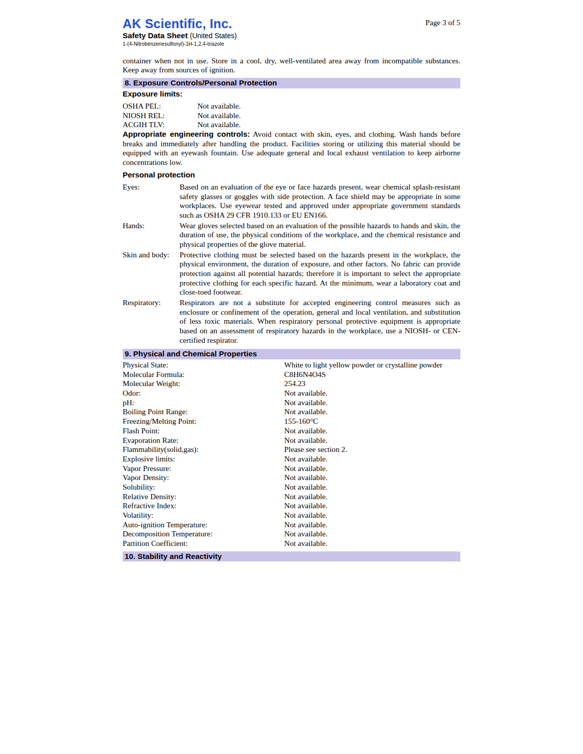Page 3 of 5
AK Scientific, Inc.
Safety Data Sheet (United States)
1-(4-Nitrobenzenesulfonyl)-1H-1,2,4-triazole
container when not in use. Store in a cool, dry, well-ventilated area away from incompatible substances. Keep away from sources of ignition.
8. Exposure Controls/Personal Protection
Exposure limits:
| OSHA PEL: | Not available. |
| NIOSH REL: | Not available. |
| ACGIH TLV: | Not available. |
Appropriate engineering controls: Avoid contact with skin, eyes, and clothing. Wash hands before breaks and immediately after handling the product. Facilities storing or utilizing this material should be equipped with an eyewash fountain. Use adequate general and local exhaust ventilation to keep airborne concentrations low.
Personal protection
| Eyes: | Based on an evaluation of the eye or face hazards present, wear chemical splash-resistant safety glasses or goggles with side protection. A face shield may be appropriate in some workplaces. Use eyewear tested and approved under appropriate government standards such as OSHA 29 CFR 1910.133 or EU EN166. |
| Hands: | Wear gloves selected based on an evaluation of the possible hazards to hands and skin, the duration of use, the physical conditions of the workplace, and the chemical resistance and physical properties of the glove material. |
| Skin and body: | Protective clothing must be selected based on the hazards present in the workplace, the physical environment, the duration of exposure, and other factors. No fabric can provide protection against all potential hazards; therefore it is important to select the appropriate protective clothing for each specific hazard. At the minimum, wear a laboratory coat and close-toed footwear. |
| Respiratory: | Respirators are not a substitute for accepted engineering control measures such as enclosure or confinement of the operation, general and local ventilation, and substitution of less toxic materials. When respiratory personal protective equipment is appropriate based on an assessment of respiratory hazards in the workplace, use a NIOSH- or CEN-certified respirator. |
9. Physical and Chemical Properties
| Physical State: | White to light yellow powder or crystalline powder |
| Molecular Formula: | C8H6N4O4S |
| Molecular Weight: | 254.23 |
| Odor: | Not available. |
| pH: | Not available. |
| Boiling Point Range: | Not available. |
| Freezing/Melting Point: | 155-160°C |
| Flash Point: | Not available. |
| Evaporation Rate: | Not available. |
| Flammability(solid,gas): | Please see section 2. |
| Explosive limits: | Not available. |
| Vapor Pressure: | Not available. |
| Vapor Density: | Not available. |
| Solubility: | Not available. |
| Relative Density: | Not available. |
| Refractive Index: | Not available. |
| Volatility: | Not available. |
| Auto-ignition Temperature: | Not available. |
| Decomposition Temperature: | Not available. |
| Partition Coefficient: | Not available. |
10. Stability and Reactivity